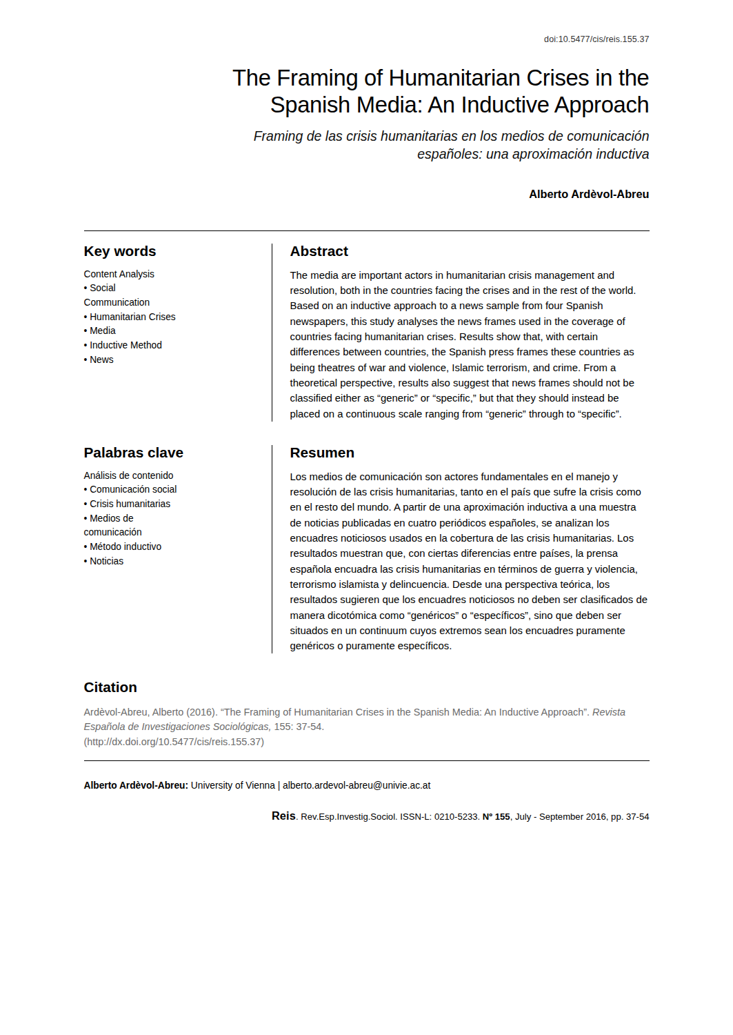doi:10.5477/cis/reis.155.37
The Framing of Humanitarian Crises in the
Spanish Media: An Inductive Approach
Framing de las crisis humanitarias en los medios de comunicación
españoles: una aproximación inductiva
Alberto Ardèvol-Abreu
Key words
Content Analysis • Social Communication • Humanitarian Crises • Media • Inductive Method • News
Abstract
The media are important actors in humanitarian crisis management and resolution, both in the countries facing the crises and in the rest of the world. Based on an inductive approach to a news sample from four Spanish newspapers, this study analyses the news frames used in the coverage of countries facing humanitarian crises. Results show that, with certain differences between countries, the Spanish press frames these countries as being theatres of war and violence, Islamic terrorism, and crime. From a theoretical perspective, results also suggest that news frames should not be classified either as “generic” or “specific,” but that they should instead be placed on a continuous scale ranging from “generic” through to “specific”.
Palabras clave
Análisis de contenido • Comunicación social • Crisis humanitarias • Medios de comunicación • Método inductivo • Noticias
Resumen
Los medios de comunicación son actores fundamentales en el manejo y resolución de las crisis humanitarias, tanto en el país que sufre la crisis como en el resto del mundo. A partir de una aproximación inductiva a una muestra de noticias publicadas en cuatro periódicos españoles, se analizan los encuadres noticiosos usados en la cobertura de las crisis humanitarias. Los resultados muestran que, con ciertas diferencias entre países, la prensa española encuadra las crisis humanitarias en términos de guerra y violencia, terrorismo islamista y delincuencia. Desde una perspectiva teórica, los resultados sugieren que los encuadres noticiosos no deben ser clasificados de manera dicotómica como “genéricos” o “específicos”, sino que deben ser situados en un continuum cuyos extremos sean los encuadres puramente genéricos o puramente específicos.
Citation
Ardèvol-Abreu, Alberto (2016). “The Framing of Humanitarian Crises in the Spanish Media: An Inductive Approach”. Revista Española de Investigaciones Sociológicas, 155: 37-54.
(http://dx.doi.org/10.5477/cis/reis.155.37)
Alberto Ardèvol-Abreu: University of Vienna | alberto.ardevol-abreu@univie.ac.at
Reis. Rev.Esp.Investig.Sociol. ISSN-L: 0210-5233. Nº 155, July - September 2016, pp. 37-54